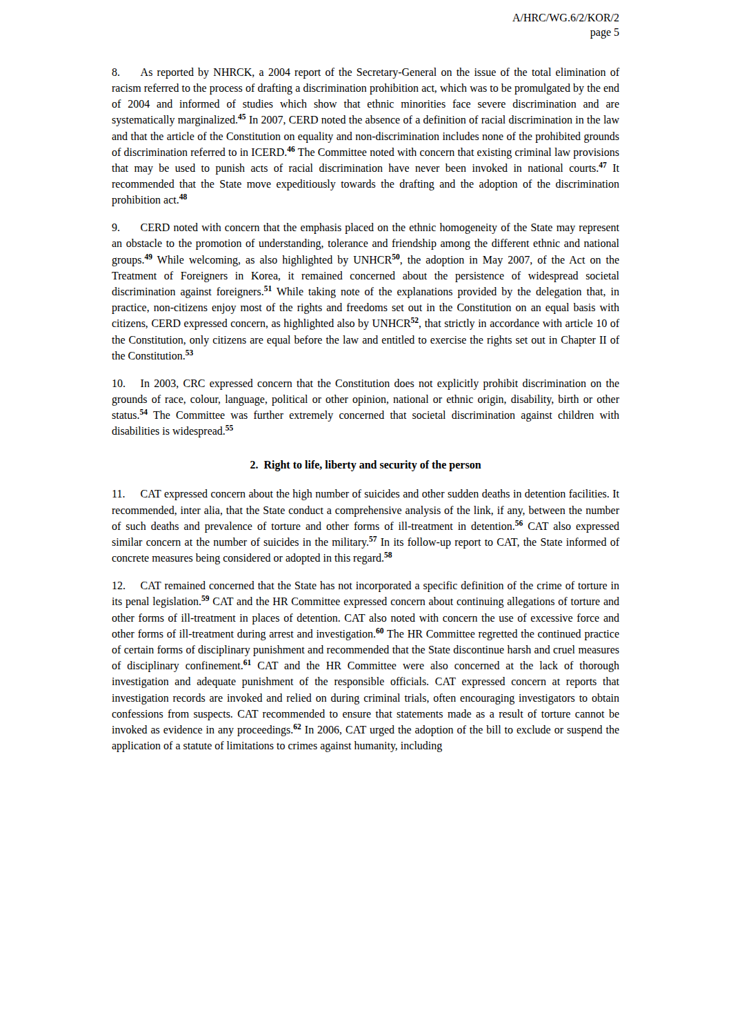A/HRC/WG.6/2/KOR/2 page 5
8. As reported by NHRCK, a 2004 report of the Secretary-General on the issue of the total elimination of racism referred to the process of drafting a discrimination prohibition act, which was to be promulgated by the end of 2004 and informed of studies which show that ethnic minorities face severe discrimination and are systematically marginalized.45 In 2007, CERD noted the absence of a definition of racial discrimination in the law and that the article of the Constitution on equality and non-discrimination includes none of the prohibited grounds of discrimination referred to in ICERD.46 The Committee noted with concern that existing criminal law provisions that may be used to punish acts of racial discrimination have never been invoked in national courts.47 It recommended that the State move expeditiously towards the drafting and the adoption of the discrimination prohibition act.48
9. CERD noted with concern that the emphasis placed on the ethnic homogeneity of the State may represent an obstacle to the promotion of understanding, tolerance and friendship among the different ethnic and national groups.49 While welcoming, as also highlighted by UNHCR50, the adoption in May 2007, of the Act on the Treatment of Foreigners in Korea, it remained concerned about the persistence of widespread societal discrimination against foreigners.51 While taking note of the explanations provided by the delegation that, in practice, non-citizens enjoy most of the rights and freedoms set out in the Constitution on an equal basis with citizens, CERD expressed concern, as highlighted also by UNHCR52, that strictly in accordance with article 10 of the Constitution, only citizens are equal before the law and entitled to exercise the rights set out in Chapter II of the Constitution.53
10. In 2003, CRC expressed concern that the Constitution does not explicitly prohibit discrimination on the grounds of race, colour, language, political or other opinion, national or ethnic origin, disability, birth or other status.54 The Committee was further extremely concerned that societal discrimination against children with disabilities is widespread.55
2. Right to life, liberty and security of the person
11. CAT expressed concern about the high number of suicides and other sudden deaths in detention facilities. It recommended, inter alia, that the State conduct a comprehensive analysis of the link, if any, between the number of such deaths and prevalence of torture and other forms of ill-treatment in detention.56 CAT also expressed similar concern at the number of suicides in the military.57 In its follow-up report to CAT, the State informed of concrete measures being considered or adopted in this regard.58
12. CAT remained concerned that the State has not incorporated a specific definition of the crime of torture in its penal legislation.59 CAT and the HR Committee expressed concern about continuing allegations of torture and other forms of ill-treatment in places of detention. CAT also noted with concern the use of excessive force and other forms of ill-treatment during arrest and investigation.60 The HR Committee regretted the continued practice of certain forms of disciplinary punishment and recommended that the State discontinue harsh and cruel measures of disciplinary confinement.61 CAT and the HR Committee were also concerned at the lack of thorough investigation and adequate punishment of the responsible officials. CAT expressed concern at reports that investigation records are invoked and relied on during criminal trials, often encouraging investigators to obtain confessions from suspects. CAT recommended to ensure that statements made as a result of torture cannot be invoked as evidence in any proceedings.62 In 2006, CAT urged the adoption of the bill to exclude or suspend the application of a statute of limitations to crimes against humanity, including